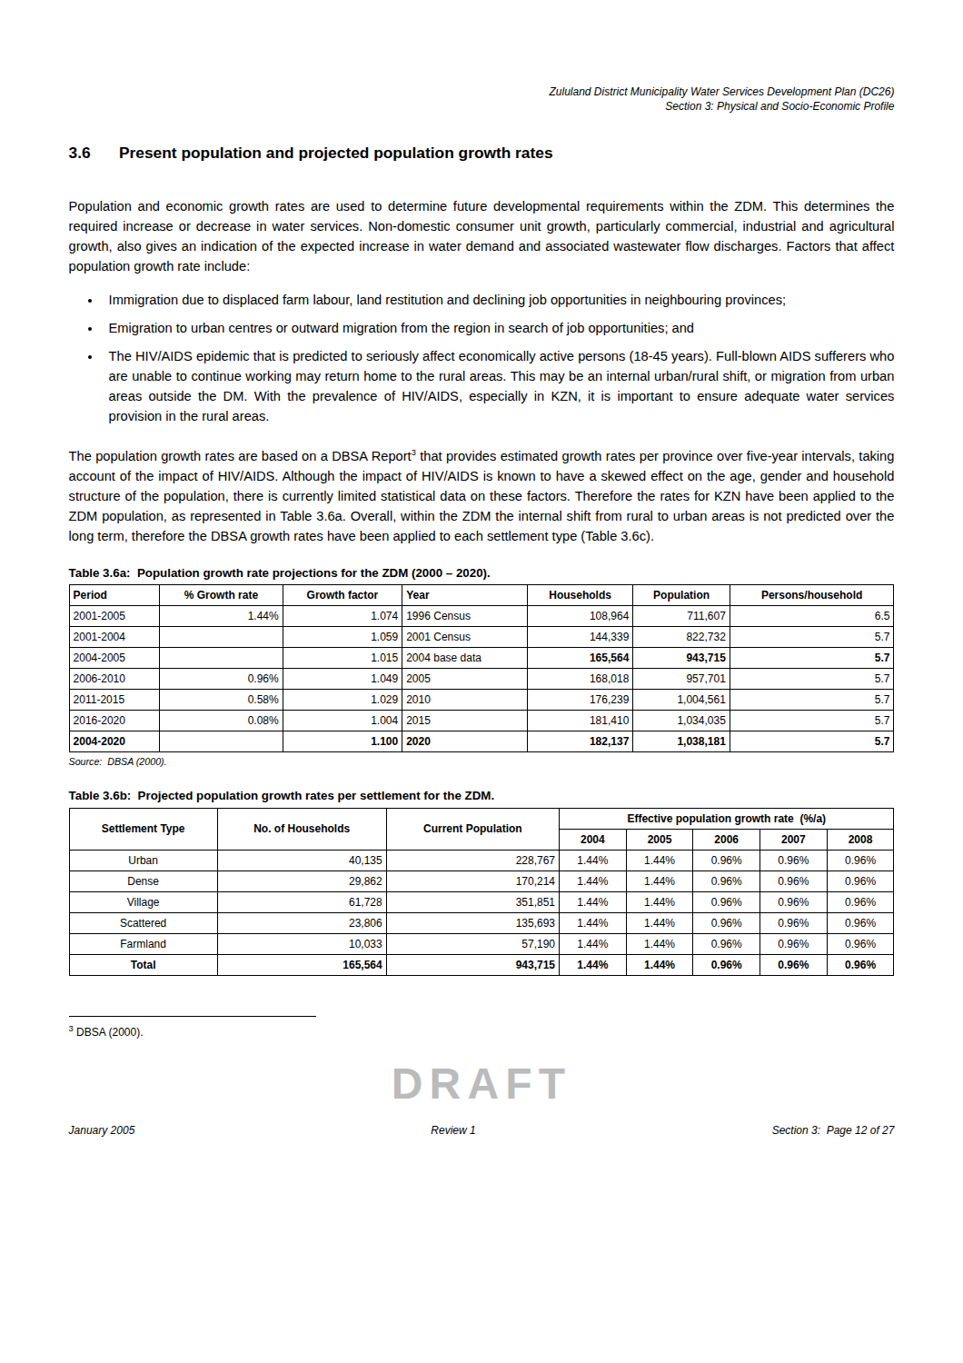Zululand District Municipality Water Services Development Plan (DC26)
Section 3: Physical and Socio-Economic Profile
3.6 Present population and projected population growth rates
Population and economic growth rates are used to determine future developmental requirements within the ZDM. This determines the required increase or decrease in water services. Non-domestic consumer unit growth, particularly commercial, industrial and agricultural growth, also gives an indication of the expected increase in water demand and associated wastewater flow discharges. Factors that affect population growth rate include:
Immigration due to displaced farm labour, land restitution and declining job opportunities in neighbouring provinces;
Emigration to urban centres or outward migration from the region in search of job opportunities; and
The HIV/AIDS epidemic that is predicted to seriously affect economically active persons (18-45 years). Full-blown AIDS sufferers who are unable to continue working may return home to the rural areas. This may be an internal urban/rural shift, or migration from urban areas outside the DM. With the prevalence of HIV/AIDS, especially in KZN, it is important to ensure adequate water services provision in the rural areas.
The population growth rates are based on a DBSA Report3 that provides estimated growth rates per province over five-year intervals, taking account of the impact of HIV/AIDS. Although the impact of HIV/AIDS is known to have a skewed effect on the age, gender and household structure of the population, there is currently limited statistical data on these factors. Therefore the rates for KZN have been applied to the ZDM population, as represented in Table 3.6a. Overall, within the ZDM the internal shift from rural to urban areas is not predicted over the long term, therefore the DBSA growth rates have been applied to each settlement type (Table 3.6c).
Table 3.6a: Population growth rate projections for the ZDM (2000 – 2020).
| Period | % Growth rate | Growth factor | Year | Households | Population | Persons/household |
| --- | --- | --- | --- | --- | --- | --- |
| 2001-2005 | 1.44% | 1.074 | 1996 Census | 108,964 | 711,607 | 6.5 |
| 2001-2004 | | 1.059 | 2001 Census | 144,339 | 822,732 | 5.7 |
| 2004-2005 | | 1.015 | 2004 base data | 165,564 | 943,715 | 5.7 |
| 2006-2010 | 0.96% | 1.049 | 2005 | 168,018 | 957,701 | 5.7 |
| 2011-2015 | 0.58% | 1.029 | 2010 | 176,239 | 1,004,561 | 5.7 |
| 2016-2020 | 0.08% | 1.004 | 2015 | 181,410 | 1,034,035 | 5.7 |
| 2004-2020 | | 1.100 | 2020 | 182,137 | 1,038,181 | 5.7 |
Source: DBSA (2000).
Table 3.6b: Projected population growth rates per settlement for the ZDM.
| Settlement Type | No. of Households | Current Population | Effective population growth rate (%/a) |
| --- | --- | --- | --- |
| 2004 | 2005 | 2006 | 2007 | 2008 |
| Urban | 40,135 | 228,767 | 1.44% | 1.44% | 0.96% | 0.96% | 0.96% |
| Dense | 29,862 | 170,214 | 1.44% | 1.44% | 0.96% | 0.96% | 0.96% |
| Village | 61,728 | 351,851 | 1.44% | 1.44% | 0.96% | 0.96% | 0.96% |
| Scattered | 23,806 | 135,693 | 1.44% | 1.44% | 0.96% | 0.96% | 0.96% |
| Farmland | 10,033 | 57,190 | 1.44% | 1.44% | 0.96% | 0.96% | 0.96% |
| Total | 165,564 | 943,715 | 1.44% | 1.44% | 0.96% | 0.96% | 0.96% |
3 DBSA (2000).
DRAFT
January 2005 Review 1 Section 3: Page 12 of 27